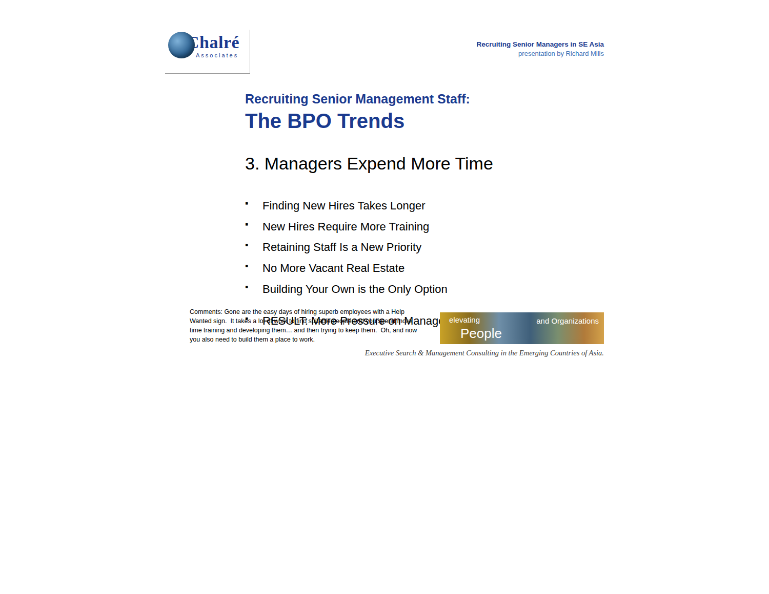Chalré
Associates
Recruiting Senior Managers in SE Asia
presentation by Richard Mills
Recruiting Senior Management Staff:
The BPO Trends
3. Managers Expend More Time
Finding New Hires Takes Longer
New Hires Require More Training
Retaining Staff Is a New Priority
No More Vacant Real Estate
Building Your Own is the Only Option
RESULT: More Pressure on Manager’s Time
Comments: Gone are the easy days of hiring superb employees with a Help Wanted sign. It takes a lot of work to find suitable people and you spend more time training and developing them… and then trying to keep them. Oh, and now you also need to build them a place to work.
elevating People and Organizations
Executive Search & Management Consulting in the Emerging Countries of Asia.